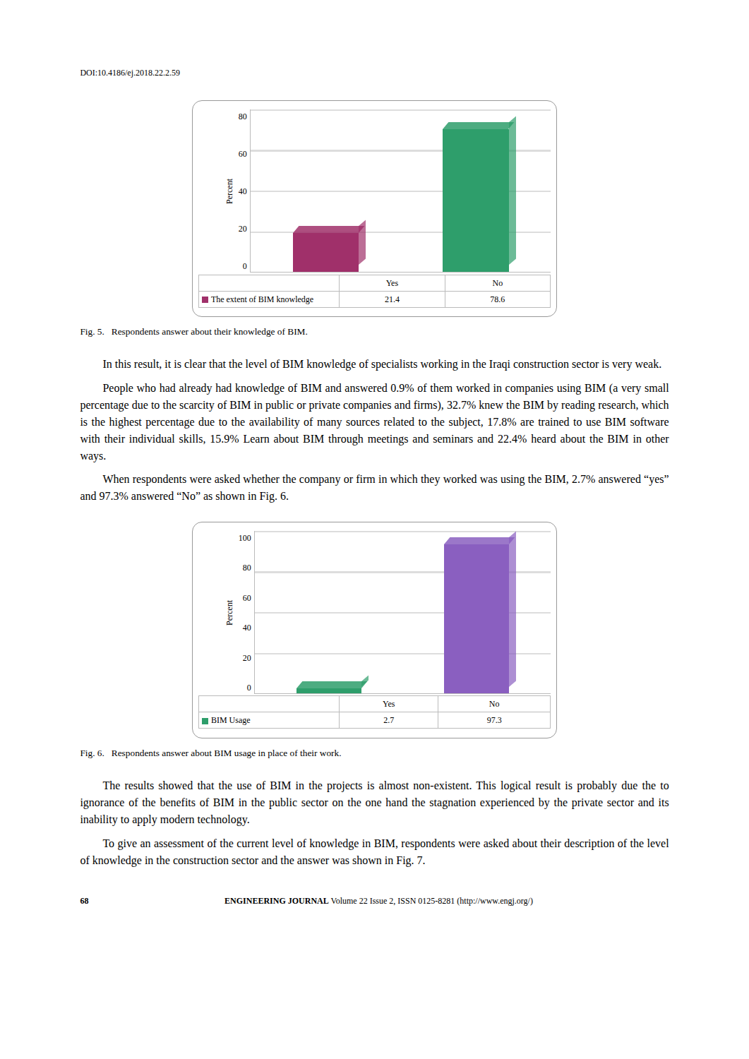DOI:10.4186/ej.2018.22.2.59
Percent
80 60 40 20 0
| | Yes | No |
| The extent of BIM knowledge | 21.4 | 78.6 |
Fig. 5. Respondents answer about their knowledge of BIM.
In this result, it is clear that the level of BIM knowledge of specialists working in the Iraqi construction sector is very weak.
People who had already had knowledge of BIM and answered 0.9% of them worked in companies using BIM (a very small percentage due to the scarcity of BIM in public or private companies and firms), 32.7% knew the BIM by reading research, which is the highest percentage due to the availability of many sources related to the subject, 17.8% are trained to use BIM software with their individual skills, 15.9% Learn about BIM through meetings and seminars and 22.4% heard about the BIM in other ways.
When respondents were asked whether the company or firm in which they worked was using the BIM, 2.7% answered “yes” and 97.3% answered “No” as shown in Fig. 6.
Percent
100 80 60 40 20 0
| | Yes | No |
| BIM Usage | 2.7 | 97.3 |
Fig. 6. Respondents answer about BIM usage in place of their work.
The results showed that the use of BIM in the projects is almost non-existent. This logical result is probably due the to ignorance of the benefits of BIM in the public sector on the one hand the stagnation experienced by the private sector and its inability to apply modern technology.
To give an assessment of the current level of knowledge in BIM, respondents were asked about their description of the level of knowledge in the construction sector and the answer was shown in Fig. 7.
68 ENGINEERING JOURNAL Volume 22 Issue 2, ISSN 0125-8281 (http://www.engj.org/)